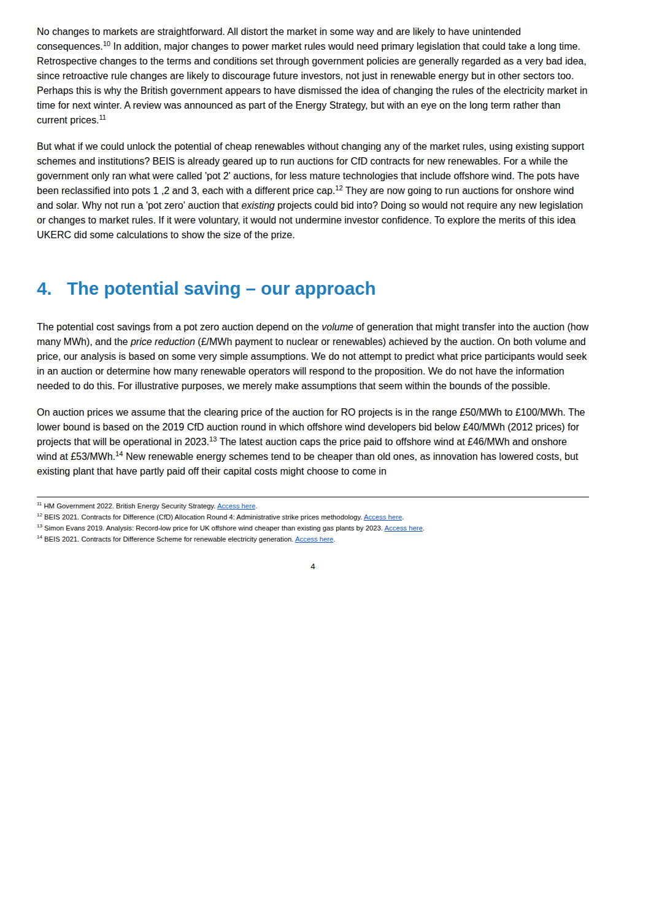No changes to markets are straightforward. All distort the market in some way and are likely to have unintended consequences.10 In addition, major changes to power market rules would need primary legislation that could take a long time. Retrospective changes to the terms and conditions set through government policies are generally regarded as a very bad idea, since retroactive rule changes are likely to discourage future investors, not just in renewable energy but in other sectors too. Perhaps this is why the British government appears to have dismissed the idea of changing the rules of the electricity market in time for next winter. A review was announced as part of the Energy Strategy, but with an eye on the long term rather than current prices.11
But what if we could unlock the potential of cheap renewables without changing any of the market rules, using existing support schemes and institutions? BEIS is already geared up to run auctions for CfD contracts for new renewables. For a while the government only ran what were called 'pot 2' auctions, for less mature technologies that include offshore wind. The pots have been reclassified into pots 1 ,2 and 3, each with a different price cap.12 They are now going to run auctions for onshore wind and solar. Why not run a 'pot zero' auction that existing projects could bid into? Doing so would not require any new legislation or changes to market rules. If it were voluntary, it would not undermine investor confidence. To explore the merits of this idea UKERC did some calculations to show the size of the prize.
4. The potential saving – our approach
The potential cost savings from a pot zero auction depend on the volume of generation that might transfer into the auction (how many MWh), and the price reduction (£/MWh payment to nuclear or renewables) achieved by the auction. On both volume and price, our analysis is based on some very simple assumptions. We do not attempt to predict what price participants would seek in an auction or determine how many renewable operators will respond to the proposition. We do not have the information needed to do this. For illustrative purposes, we merely make assumptions that seem within the bounds of the possible.
On auction prices we assume that the clearing price of the auction for RO projects is in the range £50/MWh to £100/MWh. The lower bound is based on the 2019 CfD auction round in which offshore wind developers bid below £40/MWh (2012 prices) for projects that will be operational in 2023.13 The latest auction caps the price paid to offshore wind at £46/MWh and onshore wind at £53/MWh.14 New renewable energy schemes tend to be cheaper than old ones, as innovation has lowered costs, but existing plant that have partly paid off their capital costs might choose to come in
11 HM Government 2022. British Energy Security Strategy. Access here.
12 BEIS 2021. Contracts for Difference (CfD) Allocation Round 4: Administrative strike prices methodology. Access here.
13 Simon Evans 2019. Analysis: Record-low price for UK offshore wind cheaper than existing gas plants by 2023. Access here.
14 BEIS 2021. Contracts for Difference Scheme for renewable electricity generation. Access here.
4